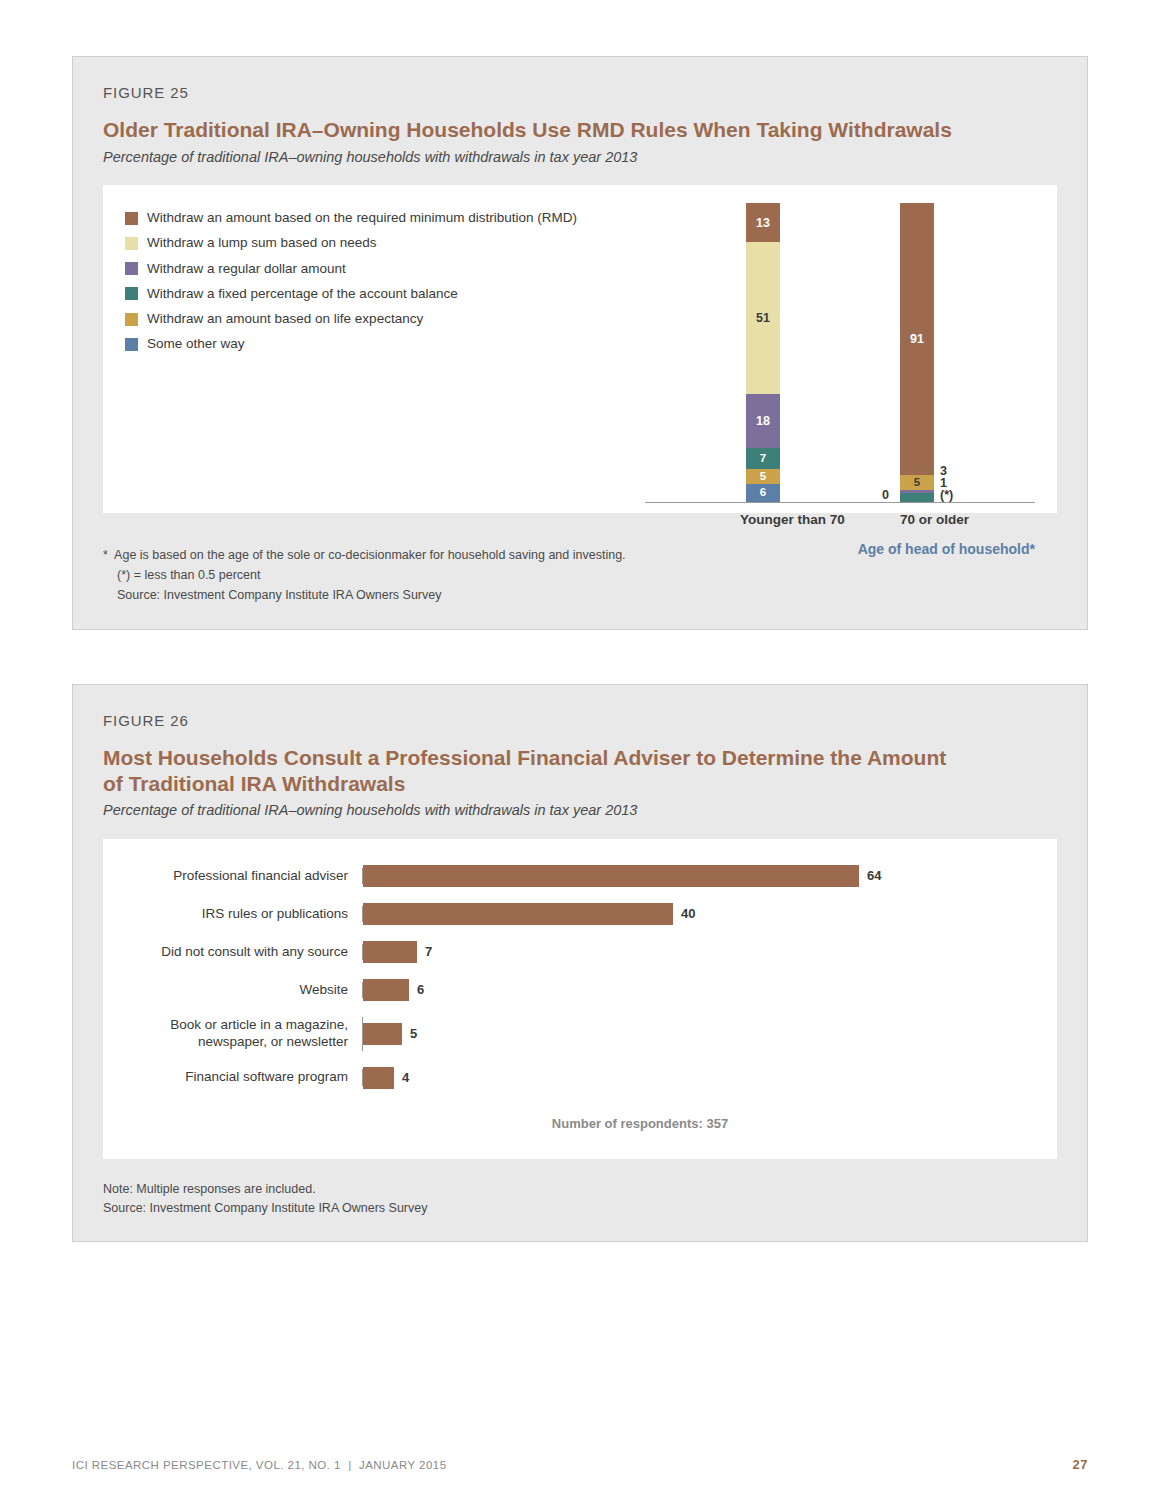FIGURE 25
Older Traditional IRA–Owning Households Use RMD Rules When Taking Withdrawals
Percentage of traditional IRA–owning households with withdrawals in tax year 2013
Withdraw an amount based on the required minimum distribution (RMD)
Withdraw a lump sum based on needs
Withdraw a regular dollar amount
Withdraw a fixed percentage of the account balance
Withdraw an amount based on life expectancy
Some other way
13
51
18
7
5
6
91
5
3
1
(*)
0
Younger than 70
70 or older
Age of head of household*
* Age is based on the age of the sole or co-decisionmaker for household saving and investing.
(*) = less than 0.5 percent
Source: Investment Company Institute IRA Owners Survey
FIGURE 26
Most Households Consult a Professional Financial Adviser to Determine the Amount
of Traditional IRA Withdrawals
Percentage of traditional IRA–owning households with withdrawals in tax year 2013
Professional financial adviser
64
IRS rules or publications
40
Did not consult with any source
7
Website
6
Book or article in a magazine,
newspaper, or newsletter
5
Financial software program
4
Number of respondents: 357
Note: Multiple responses are included.
Source: Investment Company Institute IRA Owners Survey
ICI RESEARCH PERSPECTIVE, VOL. 21, NO. 1 | JANUARY 2015 27